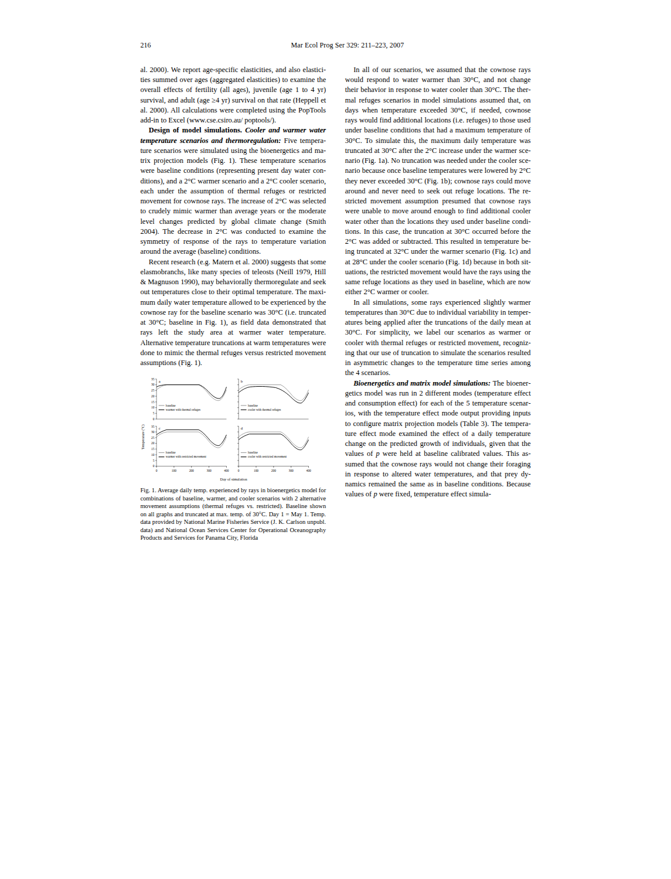216
Mar Ecol Prog Ser 329: 211–223, 2007
al. 2000). We report age-specific elasticities, and also elasticities summed over ages (aggregated elasticities) to examine the overall effects of fertility (all ages), juvenile (age 1 to 4 yr) survival, and adult (age ≥4 yr) survival on that rate (Heppell et al. 2000). All calculations were completed using the PopTools add-in to Excel (www.cse.csiro.au/ poptools/).
Design of model simulations. Cooler and warmer water temperature scenarios and thermoregulation: Five temperature scenarios were simulated using the bioenergetics and matrix projection models (Fig. 1). These temperature scenarios were baseline conditions (representing present day water conditions), and a 2°C warmer scenario and a 2°C cooler scenario, each under the assumption of thermal refuges or restricted movement for cownose rays. The increase of 2°C was selected to crudely mimic warmer than average years or the moderate level changes predicted by global climate change (Smith 2004). The decrease in 2°C was conducted to examine the symmetry of response of the rays to temperature variation around the average (baseline) conditions.
Recent research (e.g. Matern et al. 2000) suggests that some elasmobranchs, like many species of teleosts (Neill 1979, Hill & Magnuson 1990), may behaviorally thermoregulate and seek out temperatures close to their optimal temperature. The maximum daily water temperature allowed to be experienced by the cownose ray for the baseline scenario was 30°C (i.e. truncated at 30°C; baseline in Fig. 1), as field data demonstrated that rays left the study area at warmer water temperature. Alternative temperature truncations at warm temperatures were done to mimic the thermal refuges versus restricted movement assumptions (Fig. 1).
Temperature (°C) a 0 5 10 15 20 25 30 35 baseline warmer with thermal refuges b baseline cooler with thermal refuges c 0 5 10 15 20 25 30 35 0 100 200 300 400 baseline warmer with restricted movement d 0 100 200 300 400 baseline cooler with restricted movement Day of simulation
Fig. 1. Average daily temp. experienced by rays in bioenergetics model for combinations of baseline, warmer, and cooler scenarios with 2 alternative movement assumptions (thermal refuges vs. restricted). Baseline shown on all graphs and truncated at max. temp. of 30°C. Day 1 = May 1. Temp. data provided by National Marine Fisheries Service (J. K. Carlson unpubl. data) and National Ocean Services Center for Operational Oceanography Products and Services for Panama City, Florida
In all of our scenarios, we assumed that the cownose rays would respond to water warmer than 30°C, and not change their behavior in response to water cooler than 30°C. The thermal refuges scenarios in model simulations assumed that, on days when temperature exceeded 30°C, if needed, cownose rays would find additional locations (i.e. refuges) to those used under baseline conditions that had a maximum temperature of 30°C. To simulate this, the maximum daily temperature was truncated at 30°C after the 2°C increase under the warmer scenario (Fig. 1a). No truncation was needed under the cooler scenario because once baseline temperatures were lowered by 2°C they never exceeded 30°C (Fig. 1b); cownose rays could move around and never need to seek out refuge locations. The restricted movement assumption presumed that cownose rays were unable to move around enough to find additional cooler water other than the locations they used under baseline conditions. In this case, the truncation at 30°C occurred before the 2°C was added or subtracted. This resulted in temperature being truncated at 32°C under the warmer scenario (Fig. 1c) and at 28°C under the cooler scenario (Fig. 1d) because in both situations, the restricted movement would have the rays using the same refuge locations as they used in baseline, which are now either 2°C warmer or cooler.
In all simulations, some rays experienced slightly warmer temperatures than 30°C due to individual variability in temperatures being applied after the truncations of the daily mean at 30°C. For simplicity, we label our scenarios as warmer or cooler with thermal refuges or restricted movement, recognizing that our use of truncation to simulate the scenarios resulted in asymmetric changes to the temperature time series among the 4 scenarios.
Bioenergetics and matrix model simulations: The bioenergetics model was run in 2 different modes (temperature effect and consumption effect) for each of the 5 temperature scenarios, with the temperature effect mode output providing inputs to configure matrix projection models (Table 3). The temperature effect mode examined the effect of a daily temperature change on the predicted growth of individuals, given that the values of p were held at baseline calibrated values. This assumed that the cownose rays would not change their foraging in response to altered water temperatures, and that prey dynamics remained the same as in baseline conditions. Because values of p were fixed, temperature effect simula-